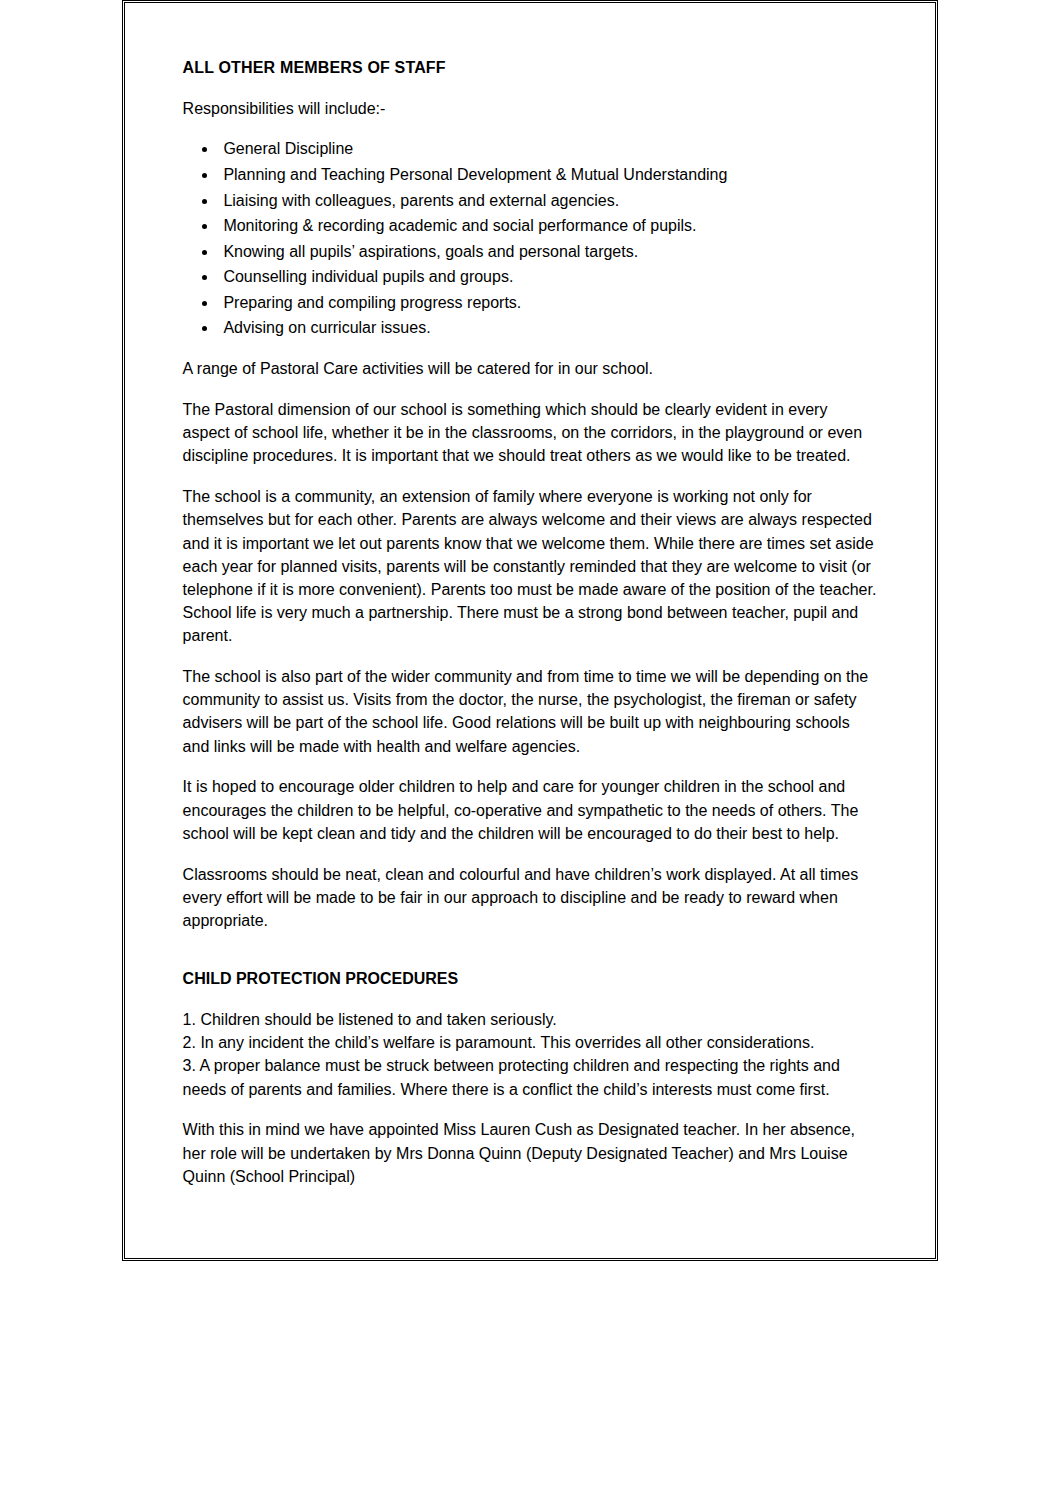ALL OTHER MEMBERS OF STAFF
Responsibilities will include:-
General Discipline
Planning and Teaching Personal Development & Mutual Understanding
Liaising with colleagues, parents and external agencies.
Monitoring & recording academic and social performance of pupils.
Knowing all pupils’ aspirations, goals and personal targets.
Counselling individual pupils and groups.
Preparing and compiling progress reports.
Advising on curricular issues.
A range of Pastoral Care activities will be catered for in our school.
The Pastoral dimension of our school is something which should be clearly evident in every aspect of school life, whether it be in the classrooms, on the corridors, in the playground or even discipline procedures. It is important that we should treat others as we would like to be treated.
The school is a community, an extension of family where everyone is working not only for themselves but for each other. Parents are always welcome and their views are always respected and it is important we let out parents know that we welcome them. While there are times set aside each year for planned visits, parents will be constantly reminded that they are welcome to visit (or telephone if it is more convenient). Parents too must be made aware of the position of the teacher. School life is very much a partnership. There must be a strong bond between teacher, pupil and parent.
The school is also part of the wider community and from time to time we will be depending on the community to assist us. Visits from the doctor, the nurse, the psychologist, the fireman or safety advisers will be part of the school life. Good relations will be built up with neighbouring schools and links will be made with health and welfare agencies.
It is hoped to encourage older children to help and care for younger children in the school and encourages the children to be helpful, co-operative and sympathetic to the needs of others. The school will be kept clean and tidy and the children will be encouraged to do their best to help.
Classrooms should be neat, clean and colourful and have children’s work displayed. At all times every effort will be made to be fair in our approach to discipline and be ready to reward when appropriate.
CHILD PROTECTION PROCEDURES
1. Children should be listened to and taken seriously.
2. In any incident the child’s welfare is paramount. This overrides all other considerations.
3. A proper balance must be struck between protecting children and respecting the rights and needs of parents and families. Where there is a conflict the child’s interests must come first.
With this in mind we have appointed Miss Lauren Cush as Designated teacher. In her absence, her role will be undertaken by Mrs Donna Quinn (Deputy Designated Teacher) and Mrs Louise Quinn (School Principal)